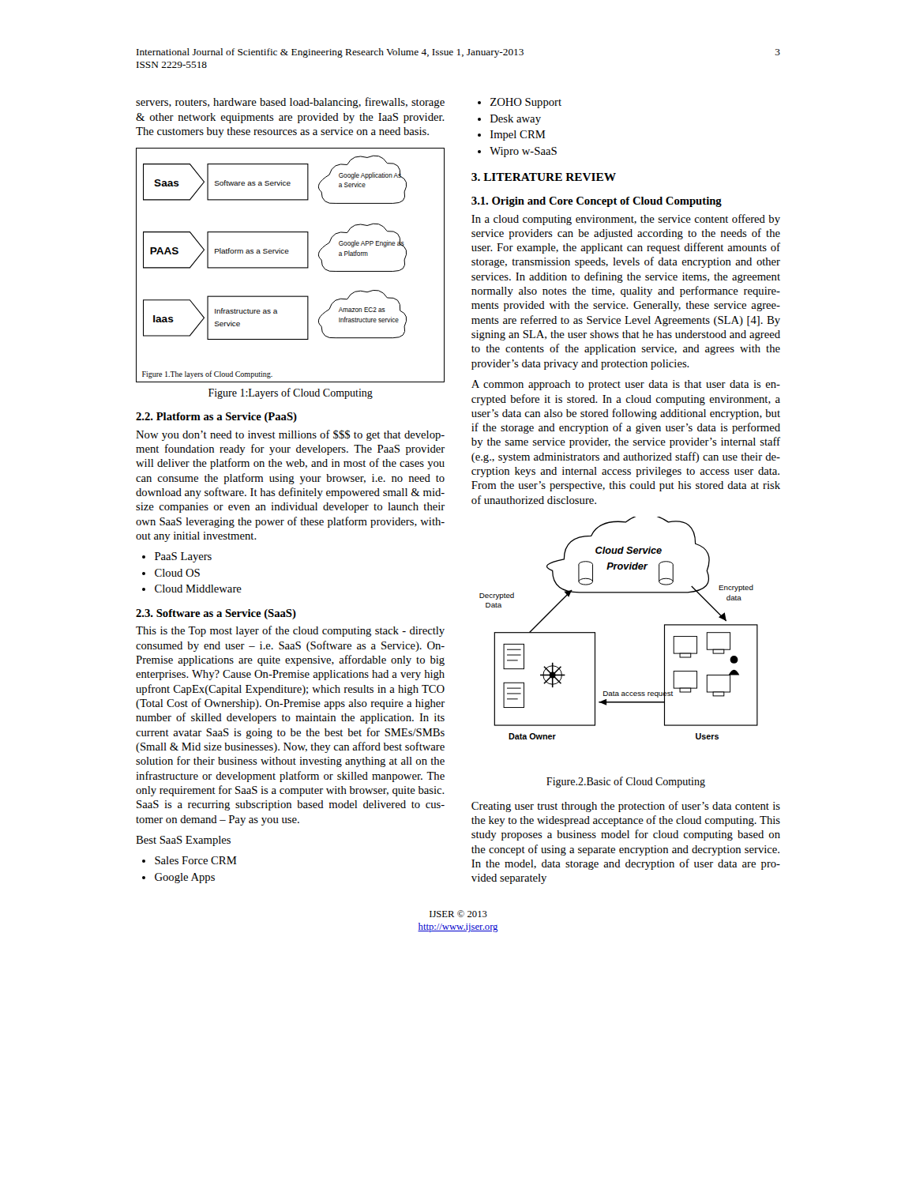International Journal of Scientific & Engineering Research Volume 4, Issue 1, January-2013
ISSN 2229-5518
3
servers, routers, hardware based load-balancing, firewalls, storage & other network equipments are provided by the IaaS provider. The customers buy these resources as a service on a need basis.
Saas Software as a Service Google Application As a Service PAAS Platform as a Service Google APP Engine as a Platform Iaas Infrastructure as a Service Amazon EC2 as Infrastructure service
Figure 1.The layers of Cloud Computing.
Figure 1:Layers of Cloud Computing
2.2. Platform as a Service (PaaS)
Now you don’t need to invest millions of $$$ to get that development foundation ready for your developers. The PaaS provider will deliver the platform on the web, and in most of the cases you can consume the platform using your browser, i.e. no need to download any software. It has definitely empowered small & mid-size companies or even an individual developer to launch their own SaaS leveraging the power of these platform providers, without any initial investment.
PaaS Layers
Cloud OS
Cloud Middleware
2.3. Software as a Service (SaaS)
This is the Top most layer of the cloud computing stack - directly consumed by end user – i.e. SaaS (Software as a Service). On-Premise applications are quite expensive, affordable only to big enterprises. Why? Cause On-Premise applications had a very high upfront CapEx(Capital Expenditure); which results in a high TCO (Total Cost of Ownership). On-Premise apps also require a higher number of skilled developers to maintain the application. In its current avatar SaaS is going to be the best bet for SMEs/SMBs (Small & Mid size businesses). Now, they can afford best software solution for their business without investing anything at all on the infrastructure or development platform or skilled manpower. The only requirement for SaaS is a computer with browser, quite basic. SaaS is a recurring subscription based model delivered to customer on demand – Pay as you use.
Best SaaS Examples
Sales Force CRM
Google Apps
ZOHO Support
Desk away
Impel CRM
Wipro w-SaaS
3. LITERATURE REVIEW
3.1. Origin and Core Concept of Cloud Computing
In a cloud computing environment, the service content offered by service providers can be adjusted according to the needs of the user. For example, the applicant can request different amounts of storage, transmission speeds, levels of data encryption and other services. In addition to defining the service items, the agreement normally also notes the time, quality and performance requirements provided with the service. Generally, these service agreements are referred to as Service Level Agreements (SLA) [4]. By signing an SLA, the user shows that he has understood and agreed to the contents of the application service, and agrees with the provider’s data privacy and protection policies.
A common approach to protect user data is that user data is encrypted before it is stored. In a cloud computing environment, a user’s data can also be stored following additional encryption, but if the storage and encryption of a given user’s data is performed by the same service provider, the service provider’s internal staff (e.g., system administrators and authorized staff) can use their decryption keys and internal access privileges to access user data. From the user’s perspective, this could put his stored data at risk of unauthorized disclosure.
Cloud Service Provider Decrypted Data Encrypted data Data Owner Users Data access request
Figure.2.Basic of Cloud Computing
Creating user trust through the protection of user’s data content is the key to the widespread acceptance of the cloud computing. This study proposes a business model for cloud computing based on the concept of using a separate encryption and decryption service. In the model, data storage and decryption of user data are provided separately
IJSER © 2013
http://www.ijser.org